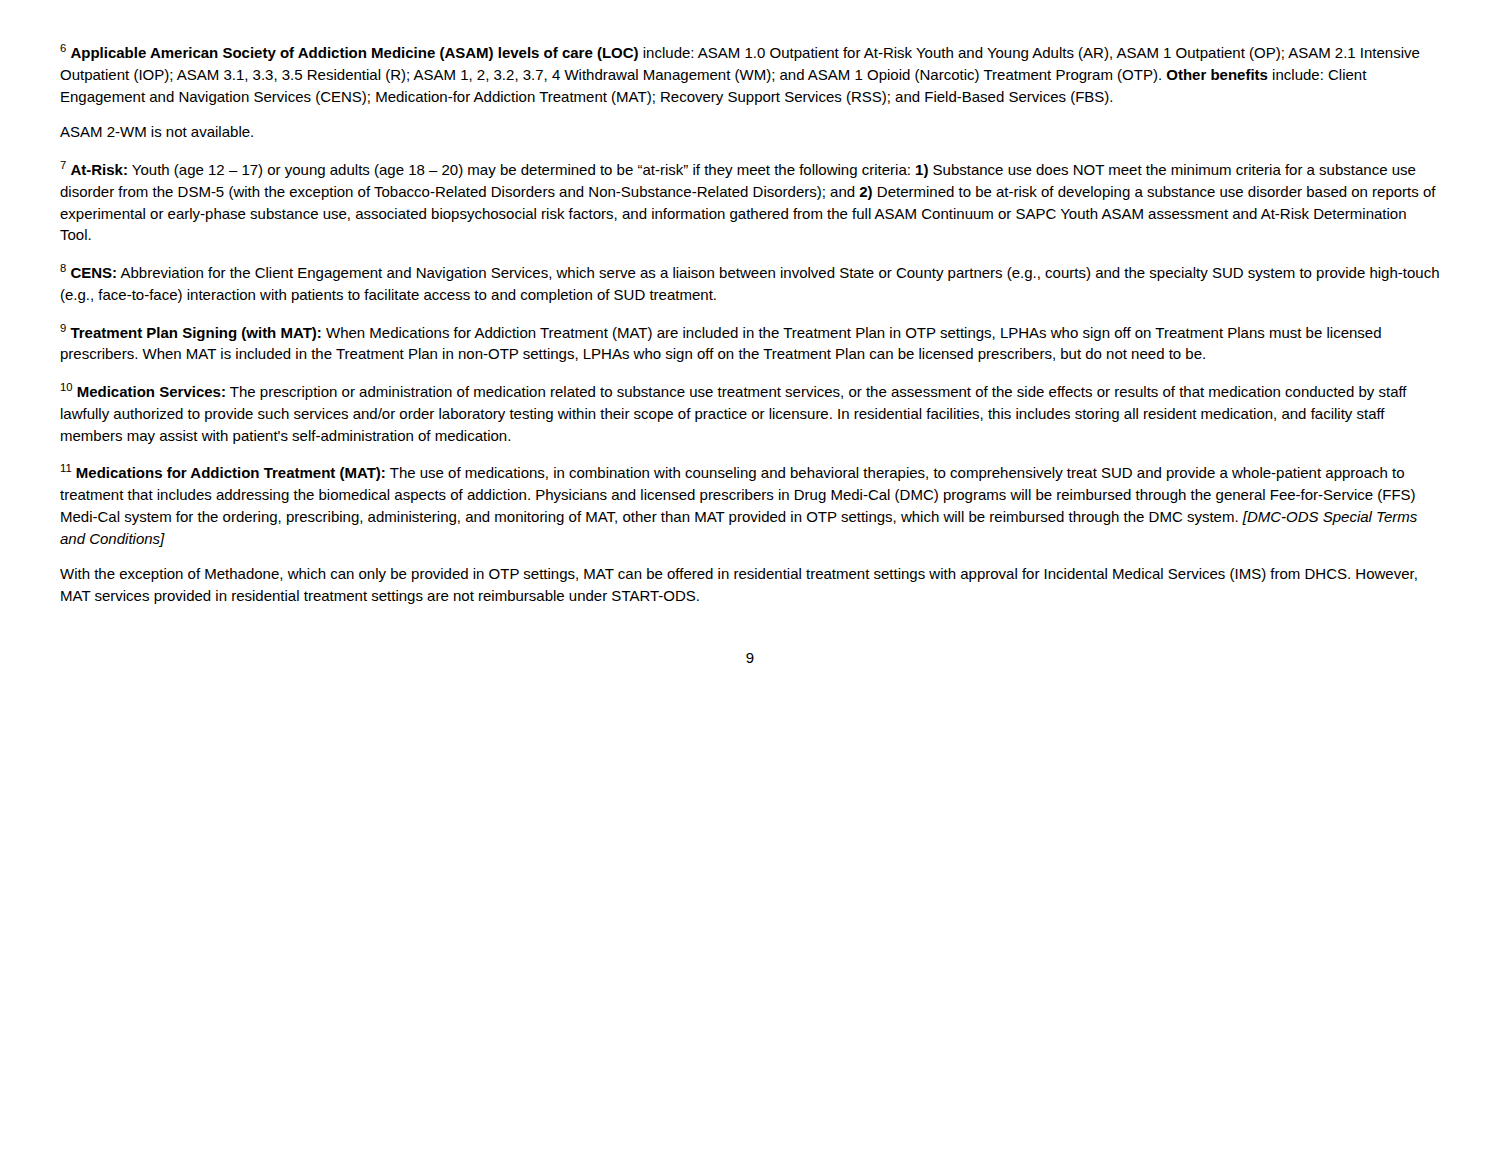6 Applicable American Society of Addiction Medicine (ASAM) levels of care (LOC) include: ASAM 1.0 Outpatient for At-Risk Youth and Young Adults (AR), ASAM 1 Outpatient (OP); ASAM 2.1 Intensive Outpatient (IOP); ASAM 3.1, 3.3, 3.5 Residential (R); ASAM 1, 2, 3.2, 3.7, 4 Withdrawal Management (WM); and ASAM 1 Opioid (Narcotic) Treatment Program (OTP). Other benefits include: Client Engagement and Navigation Services (CENS); Medication-for Addiction Treatment (MAT); Recovery Support Services (RSS); and Field-Based Services (FBS).
ASAM 2-WM is not available.
7 At-Risk: Youth (age 12 – 17) or young adults (age 18 – 20) may be determined to be “at-risk” if they meet the following criteria: 1) Substance use does NOT meet the minimum criteria for a substance use disorder from the DSM-5 (with the exception of Tobacco-Related Disorders and Non-Substance-Related Disorders); and 2) Determined to be at-risk of developing a substance use disorder based on reports of experimental or early-phase substance use, associated biopsychosocial risk factors, and information gathered from the full ASAM Continuum or SAPC Youth ASAM assessment and At-Risk Determination Tool.
8 CENS: Abbreviation for the Client Engagement and Navigation Services, which serve as a liaison between involved State or County partners (e.g., courts) and the specialty SUD system to provide high-touch (e.g., face-to-face) interaction with patients to facilitate access to and completion of SUD treatment.
9 Treatment Plan Signing (with MAT): When Medications for Addiction Treatment (MAT) are included in the Treatment Plan in OTP settings, LPHAs who sign off on Treatment Plans must be licensed prescribers. When MAT is included in the Treatment Plan in non-OTP settings, LPHAs who sign off on the Treatment Plan can be licensed prescribers, but do not need to be.
10 Medication Services: The prescription or administration of medication related to substance use treatment services, or the assessment of the side effects or results of that medication conducted by staff lawfully authorized to provide such services and/or order laboratory testing within their scope of practice or licensure. In residential facilities, this includes storing all resident medication, and facility staff members may assist with patient's self-administration of medication.
11 Medications for Addiction Treatment (MAT): The use of medications, in combination with counseling and behavioral therapies, to comprehensively treat SUD and provide a whole-patient approach to treatment that includes addressing the biomedical aspects of addiction. Physicians and licensed prescribers in Drug Medi-Cal (DMC) programs will be reimbursed through the general Fee-for-Service (FFS) Medi-Cal system for the ordering, prescribing, administering, and monitoring of MAT, other than MAT provided in OTP settings, which will be reimbursed through the DMC system. [DMC-ODS Special Terms and Conditions]
With the exception of Methadone, which can only be provided in OTP settings, MAT can be offered in residential treatment settings with approval for Incidental Medical Services (IMS) from DHCS. However, MAT services provided in residential treatment settings are not reimbursable under START-ODS.
9